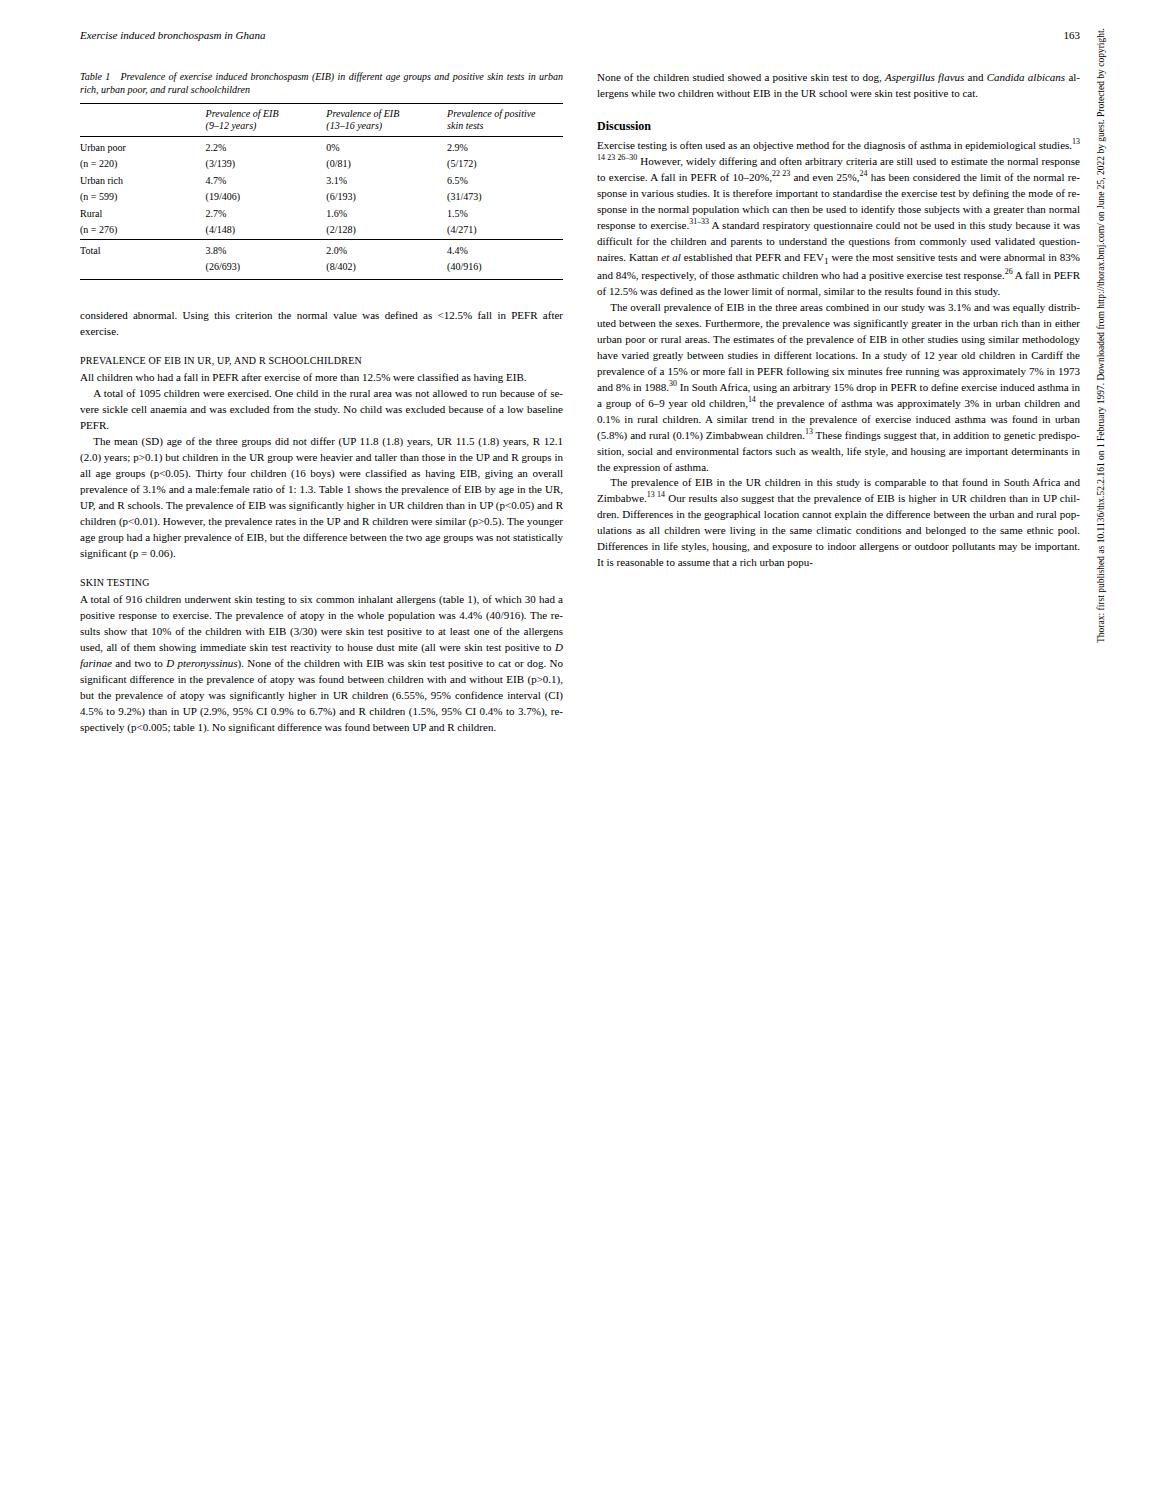Thorax: first published as 10.1136/thx.52.2.161 on 1 February 1997. Downloaded from http://thorax.bmj.com/ on June 25, 2022 by guest. Protected by copyright.
Exercise induced bronchospasm in Ghana 163
Table 1 Prevalence of exercise induced bronchospasm (EIB) in different age groups and positive skin tests in urban rich, urban poor, and rural schoolchildren
| | Prevalence of EIB (9–12 years) | Prevalence of EIB (13–16 years) | Prevalence of positive skin tests |
| --- | --- | --- | --- |
| Urban poor | 2.2% | 0% | 2.9% |
| (n = 220) | (3/139) | (0/81) | (5/172) |
| Urban rich | 4.7% | 3.1% | 6.5% |
| (n = 599) | (19/406) | (6/193) | (31/473) |
| Rural | 2.7% | 1.6% | 1.5% |
| (n = 276) | (4/148) | (2/128) | (4/271) |
| Total | 3.8% | 2.0% | 4.4% |
| | (26/693) | (8/402) | (40/916) |
considered abnormal. Using this criterion the normal value was defined as <12.5% fall in PEFR after exercise.
Prevalence of EIB in UR, UP, and R schoolchildren
All children who had a fall in PEFR after exercise of more than 12.5% were classified as having EIB.
A total of 1095 children were exercised. One child in the rural area was not allowed to run because of severe sickle cell anaemia and was excluded from the study. No child was excluded because of a low baseline PEFR.
The mean (SD) age of the three groups did not differ (UP 11.8 (1.8) years, UR 11.5 (1.8) years, R 12.1 (2.0) years; p>0.1) but children in the UR group were heavier and taller than those in the UP and R groups in all age groups (p<0.05). Thirty four children (16 boys) were classified as having EIB, giving an overall prevalence of 3.1% and a male:female ratio of 1: 1.3. Table 1 shows the prevalence of EIB by age in the UR, UP, and R schools. The prevalence of EIB was significantly higher in UR children than in UP (p<0.05) and R children (p<0.01). However, the prevalence rates in the UP and R children were similar (p>0.5). The younger age group had a higher prevalence of EIB, but the difference between the two age groups was not statistically significant (p = 0.06).
Skin testing
A total of 916 children underwent skin testing to six common inhalant allergens (table 1), of which 30 had a positive response to exercise. The prevalence of atopy in the whole population was 4.4% (40/916). The results show that 10% of the children with EIB (3/30) were skin test positive to at least one of the allergens used, all of them showing immediate skin test reactivity to house dust mite (all were skin test positive to D farinae and two to D pteronyssinus). None of the children with EIB was skin test positive to cat or dog. No significant difference in the prevalence of atopy was found between children with and without EIB (p>0.1), but the prevalence of atopy was significantly higher in UR children (6.55%, 95% confidence interval (CI) 4.5% to 9.2%) than in UP (2.9%, 95% CI 0.9% to 6.7%) and R children (1.5%, 95% CI 0.4% to 3.7%), respectively (p<0.005; table 1). No significant difference was found between UP and R children.
None of the children studied showed a positive skin test to dog, Aspergillus flavus and Candida albicans allergens while two children without EIB in the UR school were skin test positive to cat.
Discussion
Exercise testing is often used as an objective method for the diagnosis of asthma in epidemiological studies.13 14 23 26–30 However, widely differing and often arbitrary criteria are still used to estimate the normal response to exercise. A fall in PEFR of 10–20%,22 23 and even 25%,24 has been considered the limit of the normal response in various studies. It is therefore important to standardise the exercise test by defining the mode of response in the normal population which can then be used to identify those subjects with a greater than normal response to exercise.31–33 A standard respiratory questionnaire could not be used in this study because it was difficult for the children and parents to understand the questions from commonly used validated questionnaires. Kattan et al established that PEFR and FEV1 were the most sensitive tests and were abnormal in 83% and 84%, respectively, of those asthmatic children who had a positive exercise test response.26 A fall in PEFR of 12.5% was defined as the lower limit of normal, similar to the results found in this study.
The overall prevalence of EIB in the three areas combined in our study was 3.1% and was equally distributed between the sexes. Furthermore, the prevalence was significantly greater in the urban rich than in either urban poor or rural areas. The estimates of the prevalence of EIB in other studies using similar methodology have varied greatly between studies in different locations. In a study of 12 year old children in Cardiff the prevalence of a 15% or more fall in PEFR following six minutes free running was approximately 7% in 1973 and 8% in 1988.30 In South Africa, using an arbitrary 15% drop in PEFR to define exercise induced asthma in a group of 6–9 year old children,14 the prevalence of asthma was approximately 3% in urban children and 0.1% in rural children. A similar trend in the prevalence of exercise induced asthma was found in urban (5.8%) and rural (0.1%) Zimbabwean children.13 These findings suggest that, in addition to genetic predisposition, social and environmental factors such as wealth, life style, and housing are important determinants in the expression of asthma.
The prevalence of EIB in the UR children in this study is comparable to that found in South Africa and Zimbabwe.13 14 Our results also suggest that the prevalence of EIB is higher in UR children than in UP children. Differences in the geographical location cannot explain the difference between the urban and rural populations as all children were living in the same climatic conditions and belonged to the same ethnic pool. Differences in life styles, housing, and exposure to indoor allergens or outdoor pollutants may be important. It is reasonable to assume that a rich urban popu-